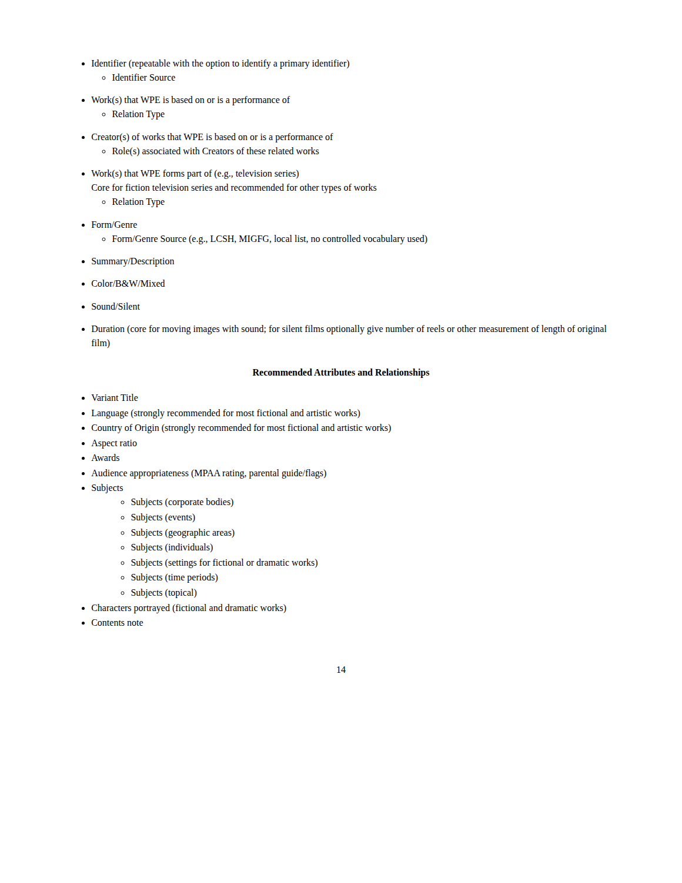Identifier (repeatable with the option to identify a primary identifier)
Identifier Source
Work(s) that WPE is based on or is a performance of
Relation Type
Creator(s) of works that WPE is based on or is a performance of
Role(s) associated with Creators of these related works
Work(s) that WPE forms part of (e.g., television series) Core for fiction television series and recommended for other types of works
Relation Type
Form/Genre
Form/Genre Source (e.g., LCSH, MIGFG, local list, no controlled vocabulary used)
Summary/Description
Color/B&W/Mixed
Sound/Silent
Duration (core for moving images with sound; for silent films optionally give number of reels or other measurement of length of original film)
Recommended Attributes and Relationships
Variant Title
Language (strongly recommended for most fictional and artistic works)
Country of Origin (strongly recommended for most fictional and artistic works)
Aspect ratio
Awards
Audience appropriateness (MPAA rating, parental guide/flags)
Subjects
Subjects (corporate bodies)
Subjects (events)
Subjects (geographic areas)
Subjects (individuals)
Subjects (settings for fictional or dramatic works)
Subjects (time periods)
Subjects (topical)
Characters portrayed (fictional and dramatic works)
Contents note
14